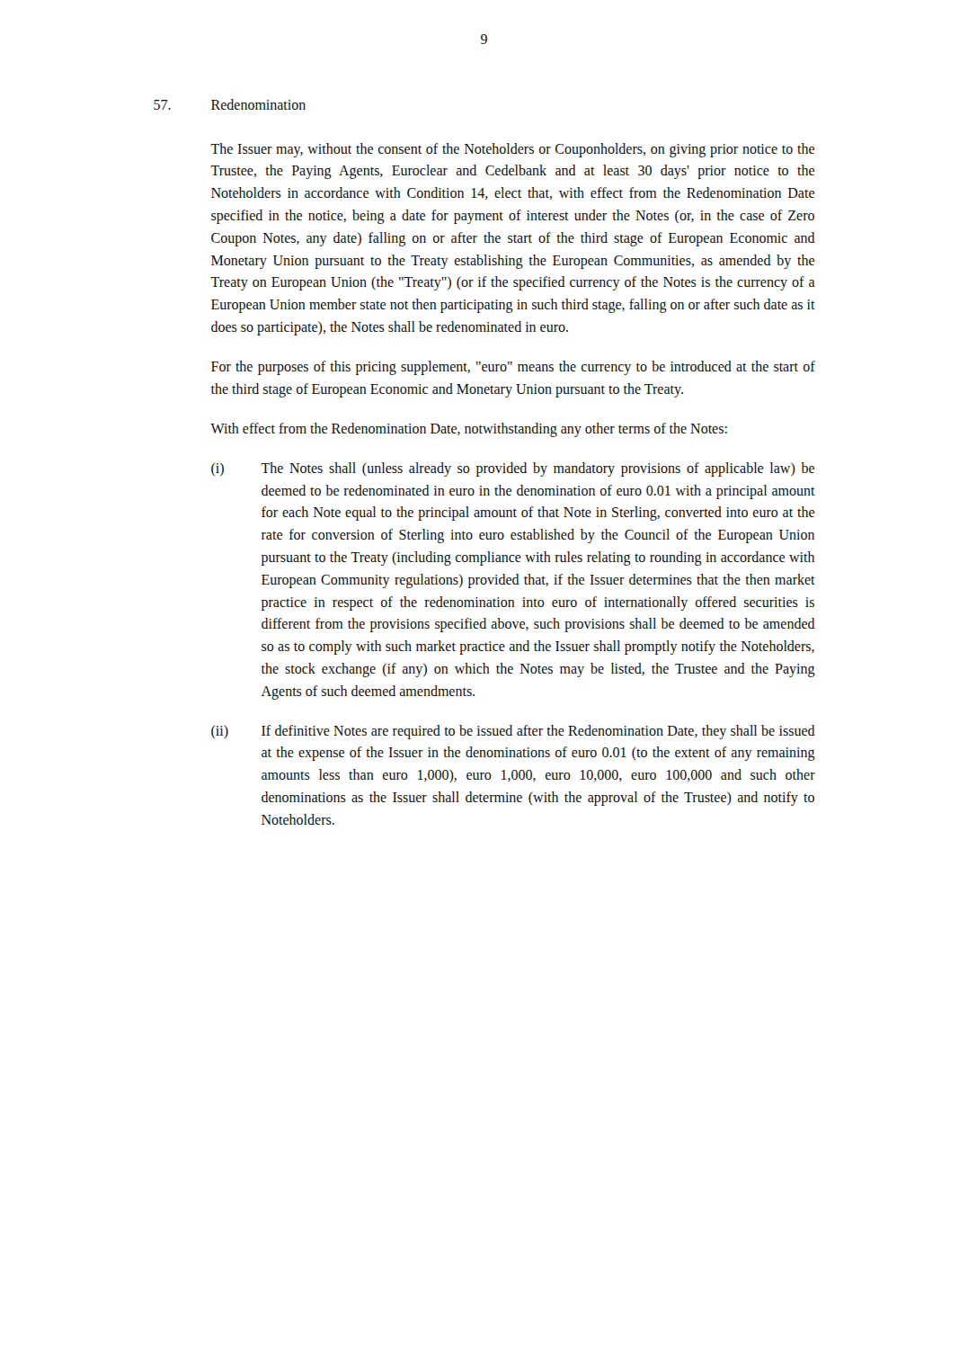9
57. Redenomination
The Issuer may, without the consent of the Noteholders or Couponholders, on giving prior notice to the Trustee, the Paying Agents, Euroclear and Cedelbank and at least 30 days' prior notice to the Noteholders in accordance with Condition 14, elect that, with effect from the Redenomination Date specified in the notice, being a date for payment of interest under the Notes (or, in the case of Zero Coupon Notes, any date) falling on or after the start of the third stage of European Economic and Monetary Union pursuant to the Treaty establishing the European Communities, as amended by the Treaty on European Union (the "Treaty") (or if the specified currency of the Notes is the currency of a European Union member state not then participating in such third stage, falling on or after such date as it does so participate), the Notes shall be redenominated in euro.
For the purposes of this pricing supplement, "euro" means the currency to be introduced at the start of the third stage of European Economic and Monetary Union pursuant to the Treaty.
With effect from the Redenomination Date, notwithstanding any other terms of the Notes:
The Notes shall (unless already so provided by mandatory provisions of applicable law) be deemed to be redenominated in euro in the denomination of euro 0.01 with a principal amount for each Note equal to the principal amount of that Note in Sterling, converted into euro at the rate for conversion of Sterling into euro established by the Council of the European Union pursuant to the Treaty (including compliance with rules relating to rounding in accordance with European Community regulations) provided that, if the Issuer determines that the then market practice in respect of the redenomination into euro of internationally offered securities is different from the provisions specified above, such provisions shall be deemed to be amended so as to comply with such market practice and the Issuer shall promptly notify the Noteholders, the stock exchange (if any) on which the Notes may be listed, the Trustee and the Paying Agents of such deemed amendments.
If definitive Notes are required to be issued after the Redenomination Date, they shall be issued at the expense of the Issuer in the denominations of euro 0.01 (to the extent of any remaining amounts less than euro 1,000), euro 1,000, euro 10,000, euro 100,000 and such other denominations as the Issuer shall determine (with the approval of the Trustee) and notify to Noteholders.